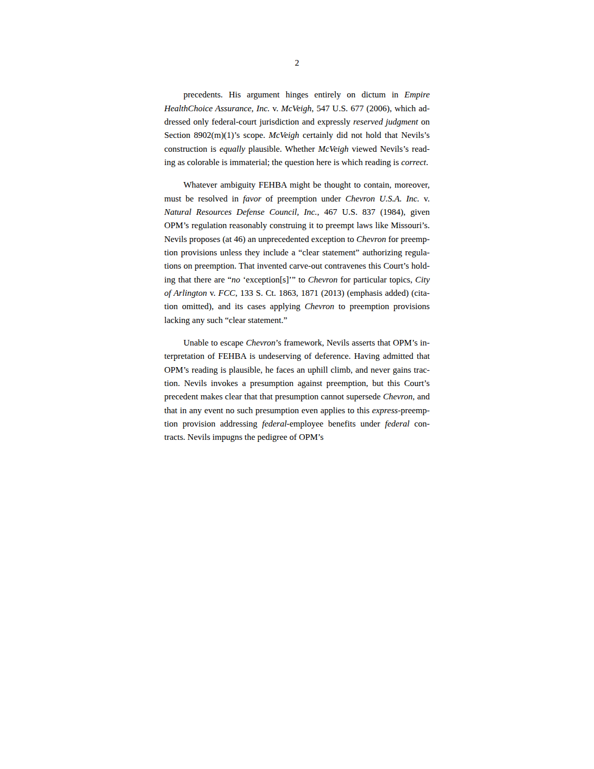2
precedents. His argument hinges entirely on dictum in Empire HealthChoice Assurance, Inc. v. McVeigh, 547 U.S. 677 (2006), which addressed only federal-court jurisdiction and expressly reserved judgment on Section 8902(m)(1)’s scope. McVeigh certainly did not hold that Nevils’s construction is equally plausible. Whether McVeigh viewed Nevils’s reading as colorable is immaterial; the question here is which reading is correct.
Whatever ambiguity FEHBA might be thought to contain, moreover, must be resolved in favor of preemption under Chevron U.S.A. Inc. v. Natural Resources Defense Council, Inc., 467 U.S. 837 (1984), given OPM’s regulation reasonably construing it to preempt laws like Missouri’s. Nevils proposes (at 46) an unprecedented exception to Chevron for preemption provisions unless they include a “clear statement” authorizing regulations on preemption. That invented carve-out contravenes this Court’s holding that there are “no ‘exception[s]’” to Chevron for particular topics, City of Arlington v. FCC, 133 S. Ct. 1863, 1871 (2013) (emphasis added) (citation omitted), and its cases applying Chevron to preemption provisions lacking any such “clear statement.”
Unable to escape Chevron’s framework, Nevils asserts that OPM’s interpretation of FEHBA is undeserving of deference. Having admitted that OPM’s reading is plausible, he faces an uphill climb, and never gains traction. Nevils invokes a presumption against preemption, but this Court’s precedent makes clear that that presumption cannot supersede Chevron, and that in any event no such presumption even applies to this express-preemption provision addressing federal-employee benefits under federal contracts. Nevils impugns the pedigree of OPM’s